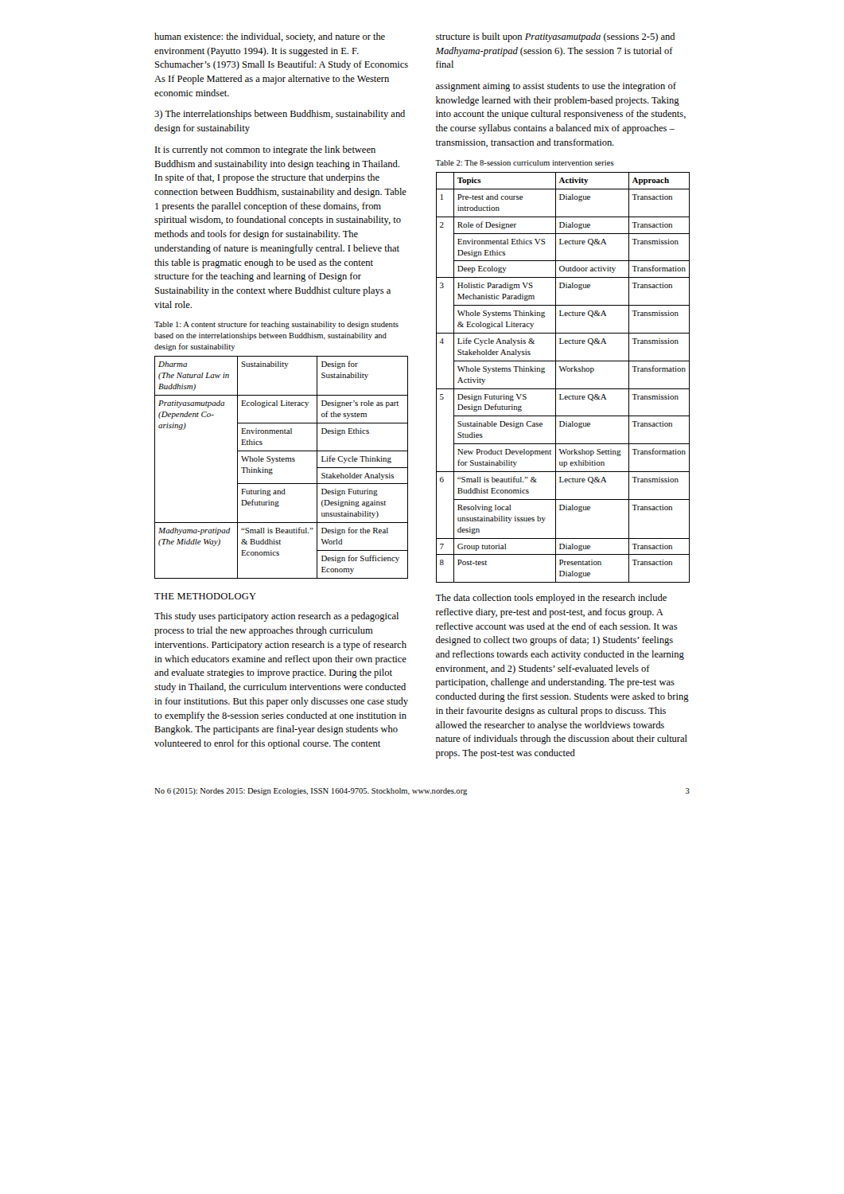human existence: the individual, society, and nature or the environment (Payutto 1994). It is suggested in E. F. Schumacher’s (1973) Small Is Beautiful: A Study of Economics As If People Mattered as a major alternative to the Western economic mindset.
3) The interrelationships between Buddhism, sustainability and design for sustainability
It is currently not common to integrate the link between Buddhism and sustainability into design teaching in Thailand. In spite of that, I propose the structure that underpins the connection between Buddhism, sustainability and design. Table 1 presents the parallel conception of these domains, from spiritual wisdom, to foundational concepts in sustainability, to methods and tools for design for sustainability. The understanding of nature is meaningfully central. I believe that this table is pragmatic enough to be used as the content structure for the teaching and learning of Design for Sustainability in the context where Buddhist culture plays a vital role.
Table 1: A content structure for teaching sustainability to design students based on the interrelationships between Buddhism, sustainability and design for sustainability
| Dharma (The Natural Law in Buddhism) | Sustainability | Design for Sustainability |
| Pratityasamutpada (Dependent Co-arising) | Ecological Literacy | Designer’s role as part of the system |
| Environmental Ethics | Design Ethics |
| Whole Systems Thinking | Life Cycle Thinking |
| Stakeholder Analysis |
| Futuring and Defuturing | Design Futuring (Designing against unsustainability) |
| Madhyama-pratipad (The Middle Way) | “Small is Beautiful.” & Buddhist Economics | Design for the Real World |
| Design for Sufficiency Economy |
The Methodology
This study uses participatory action research as a pedagogical process to trial the new approaches through curriculum interventions. Participatory action research is a type of research in which educators examine and reflect upon their own practice and evaluate strategies to improve practice. During the pilot study in Thailand, the curriculum interventions were conducted in four institutions. But this paper only discusses one case study to exemplify the 8-session series conducted at one institution in Bangkok. The participants are final-year design students who volunteered to enrol for this optional course. The content structure is built upon Pratityasamutpada (sessions 2-5) and Madhyama-pratipad (session 6). The session 7 is tutorial of final
assignment aiming to assist students to use the integration of knowledge learned with their problem-based projects. Taking into account the unique cultural responsiveness of the students, the course syllabus contains a balanced mix of approaches – transmission, transaction and transformation.
Table 2: The 8-session curriculum intervention series
| | Topics | Activity | Approach |
| --- | --- | --- | --- |
| 1 | Pre-test and course introduction | Dialogue | Transaction |
| 2 | Role of Designer | Dialogue | Transaction |
| Environmental Ethics VS Design Ethics | Lecture Q&A | Transmission |
| Deep Ecology | Outdoor activity | Transformation |
| 3 | Holistic Paradigm VS Mechanistic Paradigm | Dialogue | Transaction |
| Whole Systems Thinking & Ecological Literacy | Lecture Q&A | Transmission |
| 4 | Life Cycle Analysis & Stakeholder Analysis | Lecture Q&A | Transmission |
| Whole Systems Thinking Activity | Workshop | Transformation |
| 5 | Design Futuring VS Design Defuturing | Lecture Q&A | Transmission |
| Sustainable Design Case Studies | Dialogue | Transaction |
| New Product Development for Sustainability | Workshop Setting up exhibition | Transformation |
| 6 | “Small is beautiful.” & Buddhist Economics | Lecture Q&A | Transmission |
| Resolving local unsustainability issues by design | Dialogue | Transaction |
| 7 | Group tutorial | Dialogue | Transaction |
| 8 | Post-test | Presentation Dialogue | Transaction |
The data collection tools employed in the research include reflective diary, pre-test and post-test, and focus group. A reflective account was used at the end of each session. It was designed to collect two groups of data; 1) Students’ feelings and reflections towards each activity conducted in the learning environment, and 2) Students’ self-evaluated levels of participation, challenge and understanding. The pre-test was conducted during the first session. Students were asked to bring in their favourite designs as cultural props to discuss. This allowed the researcher to analyse the worldviews towards nature of individuals through the discussion about their cultural props. The post-test was conducted
No 6 (2015): Nordes 2015: Design Ecologies, ISSN 1604-9705. Stockholm, www.nordes.org
3